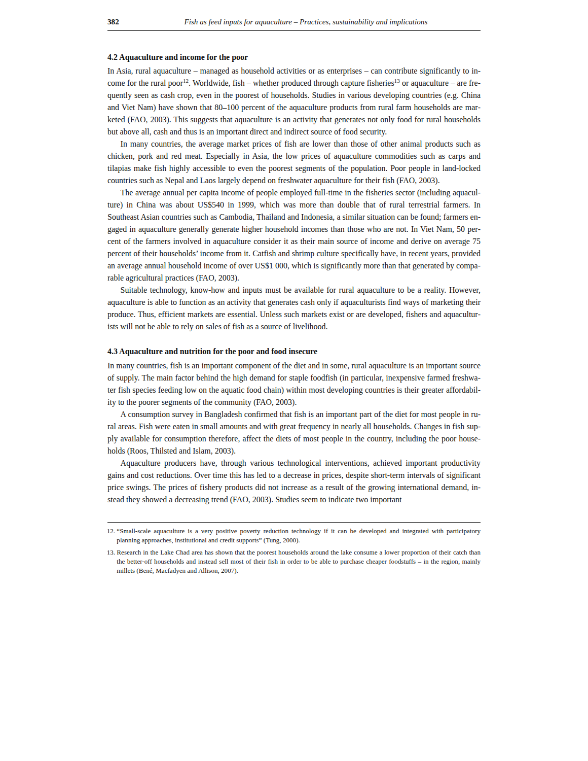382 Fish as feed inputs for aquaculture – Practices, sustainability and implications
4.2 Aquaculture and income for the poor
In Asia, rural aquaculture – managed as household activities or as enterprises – can contribute significantly to income for the rural poor12. Worldwide, fish – whether produced through capture fisheries13 or aquaculture – are frequently seen as cash crop, even in the poorest of households. Studies in various developing countries (e.g. China and Viet Nam) have shown that 80–100 percent of the aquaculture products from rural farm households are marketed (FAO, 2003). This suggests that aquaculture is an activity that generates not only food for rural households but above all, cash and thus is an important direct and indirect source of food security.
In many countries, the average market prices of fish are lower than those of other animal products such as chicken, pork and red meat. Especially in Asia, the low prices of aquaculture commodities such as carps and tilapias make fish highly accessible to even the poorest segments of the population. Poor people in land-locked countries such as Nepal and Laos largely depend on freshwater aquaculture for their fish (FAO, 2003).
The average annual per capita income of people employed full-time in the fisheries sector (including aquaculture) in China was about US$540 in 1999, which was more than double that of rural terrestrial farmers. In Southeast Asian countries such as Cambodia, Thailand and Indonesia, a similar situation can be found; farmers engaged in aquaculture generally generate higher household incomes than those who are not. In Viet Nam, 50 percent of the farmers involved in aquaculture consider it as their main source of income and derive on average 75 percent of their households’ income from it. Catfish and shrimp culture specifically have, in recent years, provided an average annual household income of over US$1 000, which is significantly more than that generated by comparable agricultural practices (FAO, 2003).
Suitable technology, know-how and inputs must be available for rural aquaculture to be a reality. However, aquaculture is able to function as an activity that generates cash only if aquaculturists find ways of marketing their produce. Thus, efficient markets are essential. Unless such markets exist or are developed, fishers and aquaculturists will not be able to rely on sales of fish as a source of livelihood.
4.3 Aquaculture and nutrition for the poor and food insecure
In many countries, fish is an important component of the diet and in some, rural aquaculture is an important source of supply. The main factor behind the high demand for staple foodfish (in particular, inexpensive farmed freshwater fish species feeding low on the aquatic food chain) within most developing countries is their greater affordability to the poorer segments of the community (FAO, 2003).
A consumption survey in Bangladesh confirmed that fish is an important part of the diet for most people in rural areas. Fish were eaten in small amounts and with great frequency in nearly all households. Changes in fish supply available for consumption therefore, affect the diets of most people in the country, including the poor households (Roos, Thilsted and Islam, 2003).
Aquaculture producers have, through various technological interventions, achieved important productivity gains and cost reductions. Over time this has led to a decrease in prices, despite short-term intervals of significant price swings. The prices of fishery products did not increase as a result of the growing international demand, instead they showed a decreasing trend (FAO, 2003). Studies seem to indicate two important
“Small-scale aquaculture is a very positive poverty reduction technology if it can be developed and integrated with participatory planning approaches, institutional and credit supports” (Tung, 2000).
Research in the Lake Chad area has shown that the poorest households around the lake consume a lower proportion of their catch than the better-off households and instead sell most of their fish in order to be able to purchase cheaper foodstuffs – in the region, mainly millets (Bené, Macfadyen and Allison, 2007).